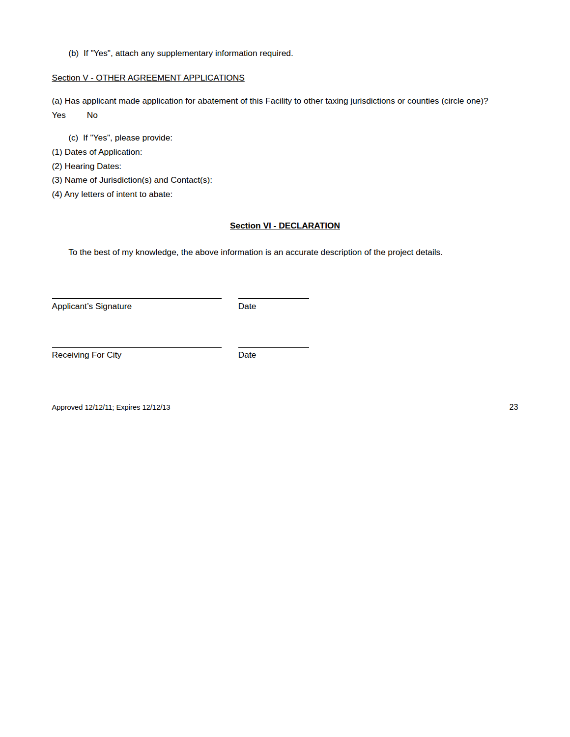(b) If "Yes", attach any supplementary information required.
Section V - OTHER AGREEMENT APPLICATIONS
(a) Has applicant made application for abatement of this Facility to other taxing jurisdictions or counties (circle one)?
Yes No
(c) If "Yes", please provide:
(1) Dates of Application:
(2) Hearing Dates:
(3) Name of Jurisdiction(s) and Contact(s):
(4) Any letters of intent to abate:
Section VI - DECLARATION
To the best of my knowledge, the above information is an accurate description of the project details.
Applicant’s Signature Date
Receiving For City Date
Approved 12/12/11; Expires 12/12/13 23